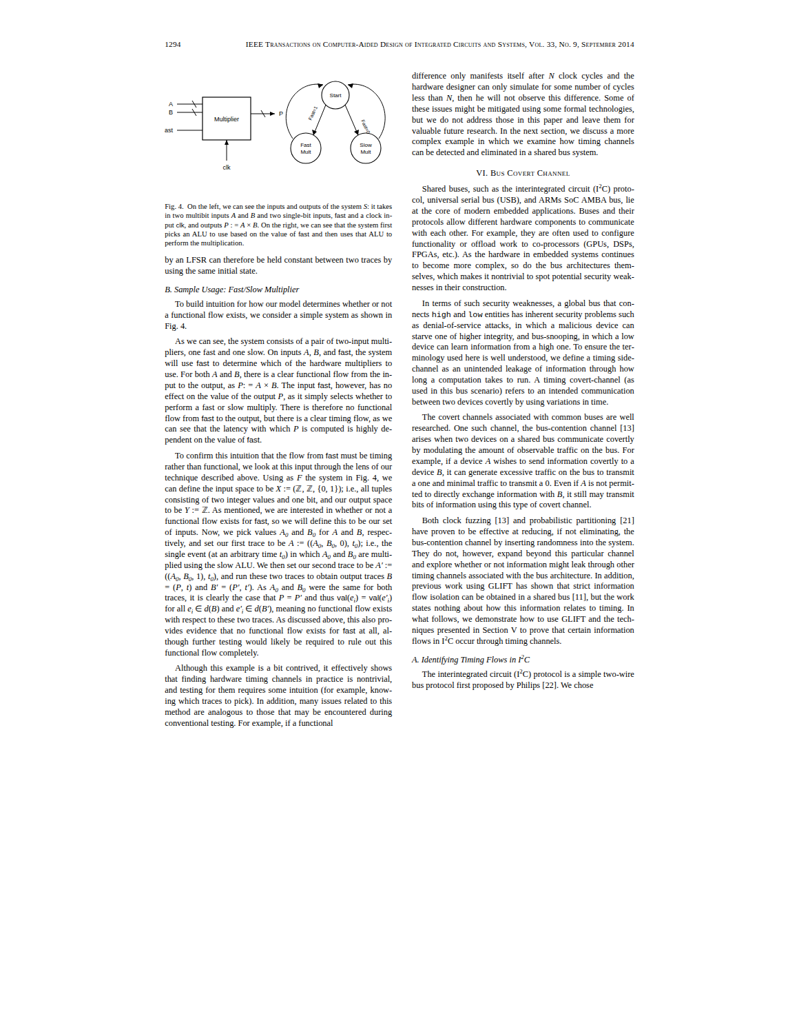1294
IEEE Transactions on Computer-Aided Design of Integrated Circuits and Systems, Vol. 33, No. 9, September 2014
Multiplier A B Fast P clk Start Fast Mult Slow Mult Fast=1 Fast=0
Fig. 4. On the left, we can see the inputs and outputs of the system S: it takes in two multibit inputs A and B and two single-bit inputs, fast and a clock input clk, and outputs P : = A × B. On the right, we can see that the system first picks an ALU to use based on the value of fast and then uses that ALU to perform the multiplication.
by an LFSR can therefore be held constant between two traces by using the same initial state.
B. Sample Usage: Fast/Slow Multiplier
To build intuition for how our model determines whether or not a functional flow exists, we consider a simple system as shown in Fig. 4.
As we can see, the system consists of a pair of two-input multipliers, one fast and one slow. On inputs A, B, and fast, the system will use fast to determine which of the hardware multipliers to use. For both A and B, there is a clear functional flow from the input to the output, as P: = A × B. The input fast, however, has no effect on the value of the output P, as it simply selects whether to perform a fast or slow multiply. There is therefore no functional flow from fast to the output, but there is a clear timing flow, as we can see that the latency with which P is computed is highly dependent on the value of fast.
To confirm this intuition that the flow from fast must be timing rather than functional, we look at this input through the lens of our technique described above. Using as F the system in Fig. 4, we can define the input space to be X := (ℤ, ℤ, {0, 1}); i.e., all tuples consisting of two integer values and one bit, and our output space to be Y := ℤ. As mentioned, we are interested in whether or not a functional flow exists for fast, so we will define this to be our set of inputs. Now, we pick values A0 and B0 for A and B, respectively, and set our first trace to be A := ((A0, B0, 0), t0); i.e., the single event (at an arbitrary time t0) in which A0 and B0 are multiplied using the slow ALU. We then set our second trace to be A′ := ((A0, B0, 1), t0), and run these two traces to obtain output traces B = (P, t) and B′ = (P′, t′). As A0 and B0 were the same for both traces, it is clearly the case that P = P′ and thus val(ei) = val(e′i) for all ei ∈ d(B) and e′i ∈ d(B′), meaning no functional flow exists with respect to these two traces. As discussed above, this also provides evidence that no functional flow exists for fast at all, although further testing would likely be required to rule out this functional flow completely.
Although this example is a bit contrived, it effectively shows that finding hardware timing channels in practice is nontrivial, and testing for them requires some intuition (for example, knowing which traces to pick). In addition, many issues related to this method are analogous to those that may be encountered during conventional testing. For example, if a functional
difference only manifests itself after N clock cycles and the hardware designer can only simulate for some number of cycles less than N, then he will not observe this difference. Some of these issues might be mitigated using some formal technologies, but we do not address those in this paper and leave them for valuable future research. In the next section, we discuss a more complex example in which we examine how timing channels can be detected and eliminated in a shared bus system.
VI. Bus Covert Channel
Shared buses, such as the interintegrated circuit (I2C) protocol, universal serial bus (USB), and ARMs SoC AMBA bus, lie at the core of modern embedded applications. Buses and their protocols allow different hardware components to communicate with each other. For example, they are often used to configure functionality or offload work to co-processors (GPUs, DSPs, FPGAs, etc.). As the hardware in embedded systems continues to become more complex, so do the bus architectures themselves, which makes it nontrivial to spot potential security weaknesses in their construction.
In terms of such security weaknesses, a global bus that connects high and low entities has inherent security problems such as denial-of-service attacks, in which a malicious device can starve one of higher integrity, and bus-snooping, in which a low device can learn information from a high one. To ensure the terminology used here is well understood, we define a timing side-channel as an unintended leakage of information through how long a computation takes to run. A timing covert-channel (as used in this bus scenario) refers to an intended communication between two devices covertly by using variations in time.
The covert channels associated with common buses are well researched. One such channel, the bus-contention channel [13] arises when two devices on a shared bus communicate covertly by modulating the amount of observable traffic on the bus. For example, if a device A wishes to send information covertly to a device B, it can generate excessive traffic on the bus to transmit a one and minimal traffic to transmit a 0. Even if A is not permitted to directly exchange information with B, it still may transmit bits of information using this type of covert channel.
Both clock fuzzing [13] and probabilistic partitioning [21] have proven to be effective at reducing, if not eliminating, the bus-contention channel by inserting randomness into the system. They do not, however, expand beyond this particular channel and explore whether or not information might leak through other timing channels associated with the bus architecture. In addition, previous work using GLIFT has shown that strict information flow isolation can be obtained in a shared bus [11], but the work states nothing about how this information relates to timing. In what follows, we demonstrate how to use GLIFT and the techniques presented in Section V to prove that certain information flows in I2C occur through timing channels.
A. Identifying Timing Flows in I2C
The interintegrated circuit (I2C) protocol is a simple two-wire bus protocol first proposed by Philips [22]. We chose